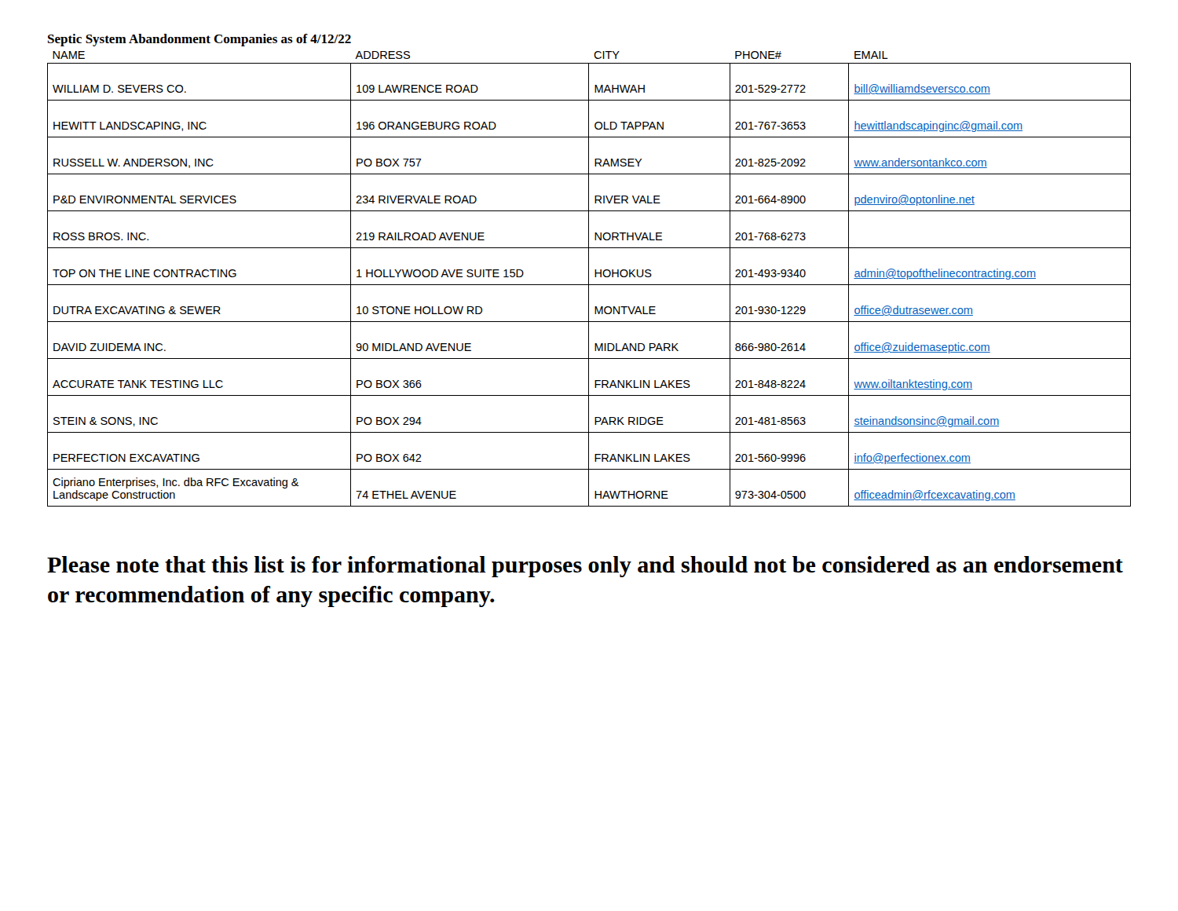Septic System Abandonment Companies as of 4/12/22
| NAME | ADDRESS | CITY | PHONE# | EMAIL |
| --- | --- | --- | --- | --- |
| WILLIAM D. SEVERS CO. | 109 LAWRENCE ROAD | MAHWAH | 201-529-2772 | bill@williamdseversco.com |
| HEWITT LANDSCAPING, INC | 196 ORANGEBURG ROAD | OLD TAPPAN | 201-767-3653 | hewittlandscapinginc@gmail.com |
| RUSSELL W. ANDERSON, INC | PO BOX 757 | RAMSEY | 201-825-2092 | www.andersontankco.com |
| P&D ENVIRONMENTAL SERVICES | 234 RIVERVALE ROAD | RIVER VALE | 201-664-8900 | pdenviro@optonline.net |
| ROSS BROS. INC. | 219 RAILROAD AVENUE | NORTHVALE | 201-768-6273 | |
| TOP ON THE LINE CONTRACTING | 1 HOLLYWOOD AVE SUITE 15D | HOHOKUS | 201-493-9340 | admin@topofthelinecontracting.com |
| DUTRA EXCAVATING & SEWER | 10 STONE HOLLOW RD | MONTVALE | 201-930-1229 | office@dutrasewer.com |
| DAVID ZUIDEMA INC. | 90 MIDLAND AVENUE | MIDLAND PARK | 866-980-2614 | office@zuidemaseptic.com |
| ACCURATE TANK TESTING LLC | PO BOX 366 | FRANKLIN LAKES | 201-848-8224 | www.oiltanktesting.com |
| STEIN & SONS, INC | PO BOX 294 | PARK RIDGE | 201-481-8563 | steinandsonsinc@gmail.com |
| PERFECTION EXCAVATING | PO BOX 642 | FRANKLIN LAKES | 201-560-9996 | info@perfectionex.com |
| Cipriano Enterprises, Inc. dba RFC Excavating & Landscape Construction | 74 ETHEL AVENUE | HAWTHORNE | 973-304-0500 | officeadmin@rfcexcavating.com |
Please note that this list is for informational purposes only and should not be considered as an endorsement or recommendation of any specific company.